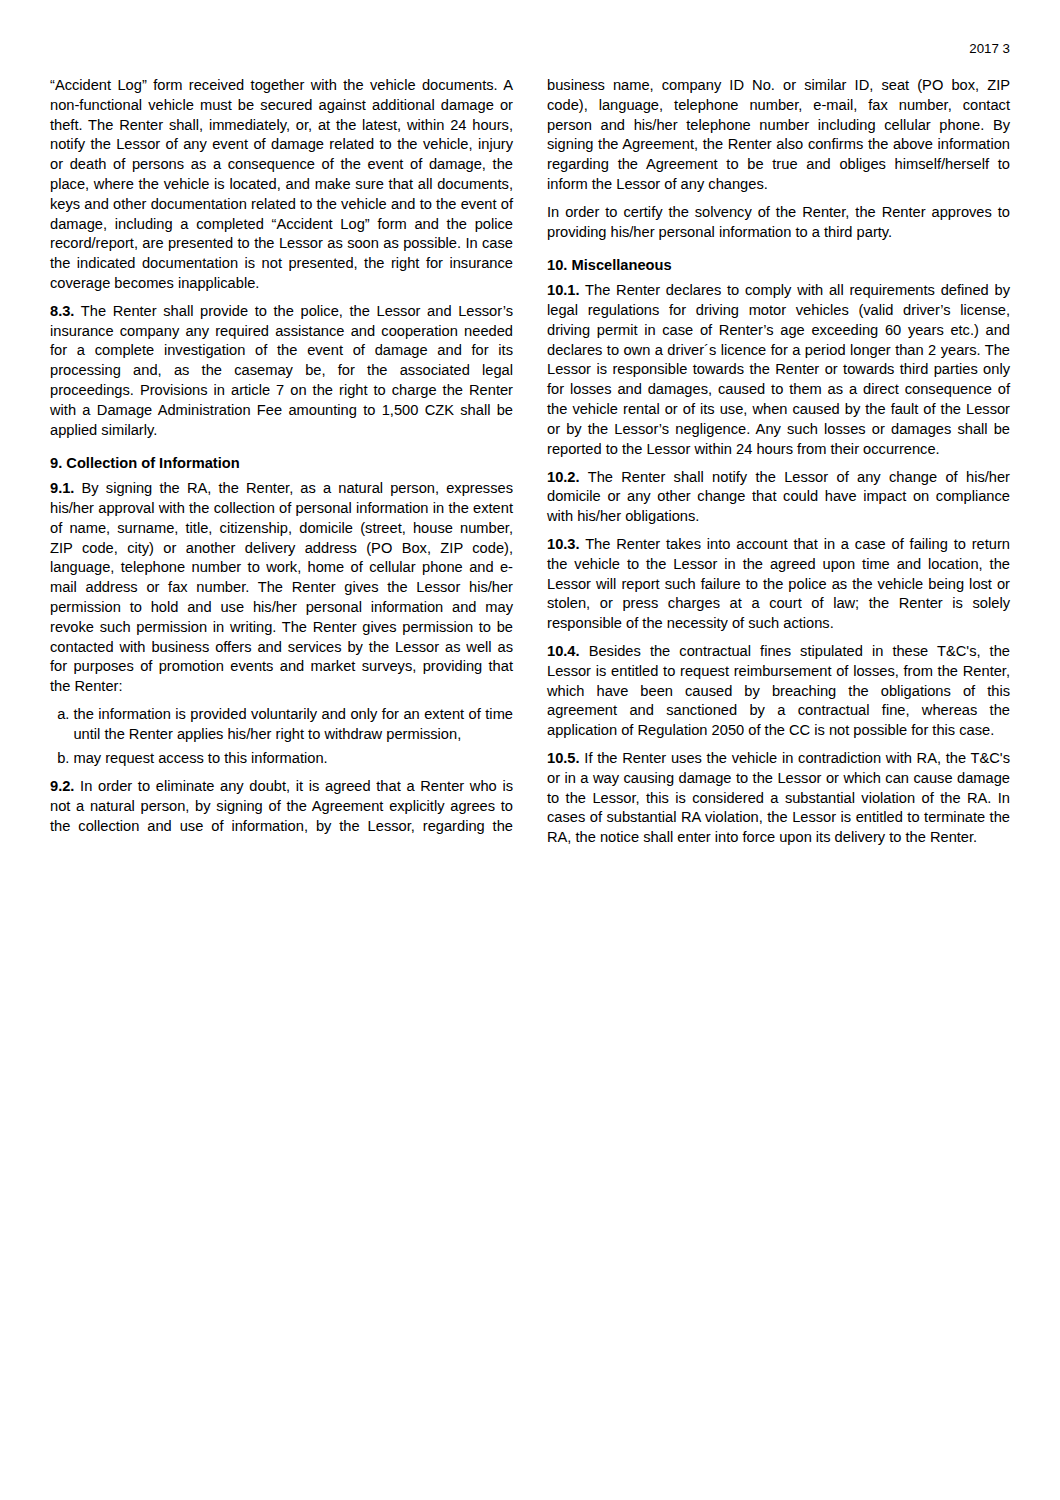2017 3
“Accident Log” form received together with the vehicle documents. A non-functional vehicle must be secured against additional damage or theft. The Renter shall, immediately, or, at the latest, within 24 hours, notify the Lessor of any event of damage related to the vehicle, injury or death of persons as a consequence of the event of damage, the place, where the vehicle is located, and make sure that all documents, keys and other documentation related to the vehicle and to the event of damage, including a completed “Accident Log” form and the police record/report, are presented to the Lessor as soon as possible. In case the indicated documentation is not presented, the right for insurance coverage becomes inapplicable.
8.3. The Renter shall provide to the police, the Lessor and Lessor’s insurance company any required assistance and cooperation needed for a complete investigation of the event of damage and for its processing and, as the casemay be, for the associated legal proceedings. Provisions in article 7 on the right to charge the Renter with a Damage Administration Fee amounting to 1,500 CZK shall be applied similarly.
9. Collection of Information
9.1. By signing the RA, the Renter, as a natural person, expresses his/her approval with the collection of personal information in the extent of name, surname, title, citizenship, domicile (street, house number, ZIP code, city) or another delivery address (PO Box, ZIP code), language, telephone number to work, home of cellular phone and e-mail address or fax number. The Renter gives the Lessor his/her permission to hold and use his/her personal information and may revoke such permission in writing. The Renter gives permission to be contacted with business offers and services by the Lessor as well as for purposes of promotion events and market surveys, providing that the Renter:
the information is provided voluntarily and only for an extent of time until the Renter applies his/her right to withdraw permission,
may request access to this information.
9.2. In order to eliminate any doubt, it is agreed that a Renter who is not a natural person, by signing of the Agreement explicitly agrees to the collection and use of information, by the Lessor, regarding the business name, company ID No. or similar ID, seat (PO box, ZIP code), language, telephone number, e-mail, fax number, contact person and his/her telephone number including cellular phone. By signing the Agreement, the Renter also confirms the above information regarding the Agreement to be true and obliges himself/herself to inform the Lessor of any changes.
In order to certify the solvency of the Renter, the Renter approves to providing his/her personal information to a third party.
10. Miscellaneous
10.1. The Renter declares to comply with all requirements defined by legal regulations for driving motor vehicles (valid driver’s license, driving permit in case of Renter’s age exceeding 60 years etc.) and declares to own a driver´s licence for a period longer than 2 years. The Lessor is responsible towards the Renter or towards third parties only for losses and damages, caused to them as a direct consequence of the vehicle rental or of its use, when caused by the fault of the Lessor or by the Lessor’s negligence. Any such losses or damages shall be reported to the Lessor within 24 hours from their occurrence.
10.2. The Renter shall notify the Lessor of any change of his/her domicile or any other change that could have impact on compliance with his/her obligations.
10.3. The Renter takes into account that in a case of failing to return the vehicle to the Lessor in the agreed upon time and location, the Lessor will report such failure to the police as the vehicle being lost or stolen, or press charges at a court of law; the Renter is solely responsible of the necessity of such actions.
10.4. Besides the contractual fines stipulated in these T&C's, the Lessor is entitled to request reimbursement of losses, from the Renter, which have been caused by breaching the obligations of this agreement and sanctioned by a contractual fine, whereas the application of Regulation 2050 of the CC is not possible for this case.
10.5. If the Renter uses the vehicle in contradiction with RA, the T&C's or in a way causing damage to the Lessor or which can cause damage to the Lessor, this is considered a substantial violation of the RA. In cases of substantial RA violation, the Lessor is entitled to terminate the RA, the notice shall enter into force upon its delivery to the Renter.